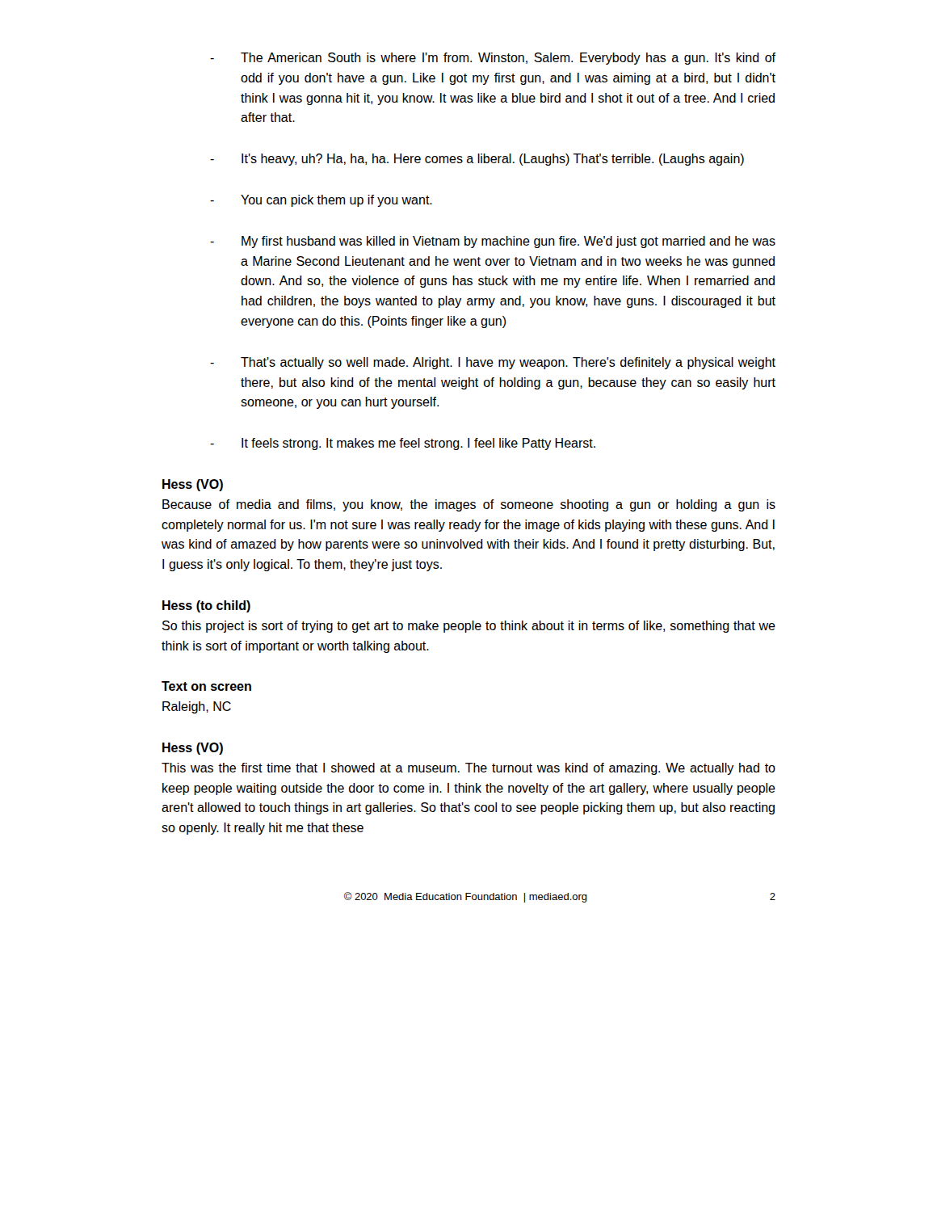The American South is where I'm from. Winston, Salem. Everybody has a gun. It's kind of odd if you don't have a gun. Like I got my first gun, and I was aiming at a bird, but I didn't think I was gonna hit it, you know. It was like a blue bird and I shot it out of a tree. And I cried after that.
It's heavy, uh? Ha, ha, ha. Here comes a liberal. (Laughs) That's terrible. (Laughs again)
You can pick them up if you want.
My first husband was killed in Vietnam by machine gun fire. We'd just got married and he was a Marine Second Lieutenant and he went over to Vietnam and in two weeks he was gunned down. And so, the violence of guns has stuck with me my entire life. When I remarried and had children, the boys wanted to play army and, you know, have guns. I discouraged it but everyone can do this. (Points finger like a gun)
That's actually so well made. Alright. I have my weapon. There's definitely a physical weight there, but also kind of the mental weight of holding a gun, because they can so easily hurt someone, or you can hurt yourself.
It feels strong. It makes me feel strong. I feel like Patty Hearst.
Hess (VO)
Because of media and films, you know, the images of someone shooting a gun or holding a gun is completely normal for us. I'm not sure I was really ready for the image of kids playing with these guns. And I was kind of amazed by how parents were so uninvolved with their kids. And I found it pretty disturbing. But, I guess it's only logical. To them, they're just toys.
Hess (to child)
So this project is sort of trying to get art to make people to think about it in terms of like, something that we think is sort of important or worth talking about.
Text on screen
Raleigh, NC
Hess (VO)
This was the first time that I showed at a museum. The turnout was kind of amazing. We actually had to keep people waiting outside the door to come in. I think the novelty of the art gallery, where usually people aren't allowed to touch things in art galleries. So that's cool to see people picking them up, but also reacting so openly. It really hit me that these
© 2020 Media Education Foundation | mediaed.org 2